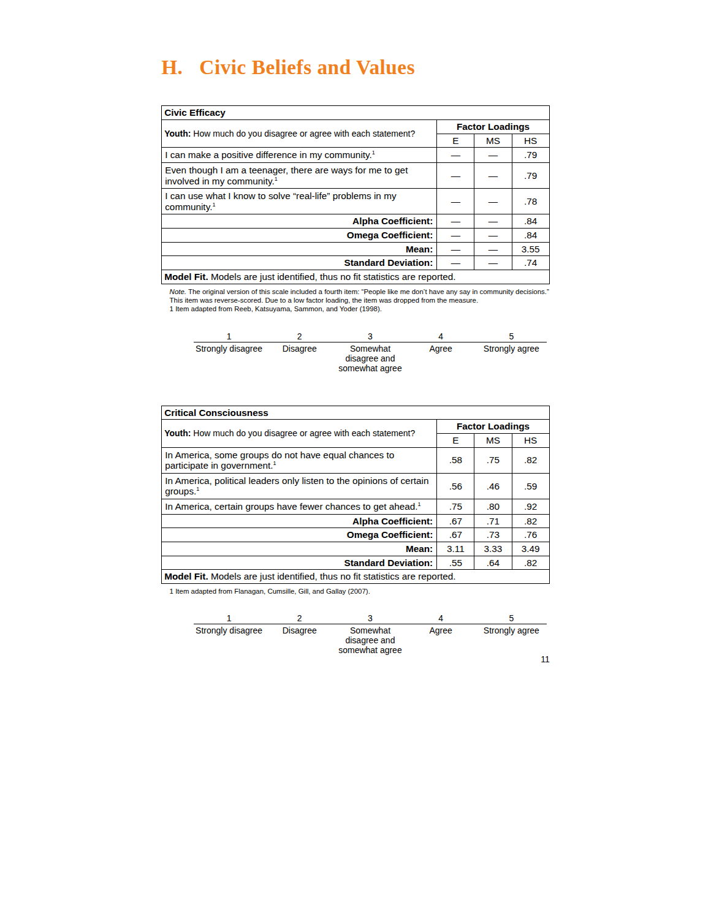H. Civic Beliefs and Values
| Civic Efficacy |
| Youth: How much do you disagree or agree with each statement? | Factor Loadings |
| E | MS | HS |
| I can make a positive difference in my community. 1 | — | — | .79 |
| Even though I am a teenager, there are ways for me to get involved in my community. 1 | — | — | .79 |
| I can use what I know to solve “real-life” problems in my community. 1 | — | — | .78 |
| Alpha Coefficient: | — | — | .84 |
| Omega Coefficient: | — | — | .84 |
| Mean: | — | — | 3.55 |
| Standard Deviation: | — | — | .74 |
| Model Fit. Models are just identified, thus no fit statistics are reported. |
Note. The original version of this scale included a fourth item: “People like me don’t have any say in community decisions.” This item was reverse-scored. Due to a low factor loading, the item was dropped from the measure.
1 Item adapted from Reeb, Katsuyama, Sammon, and Yoder (1998).
| 1 | 2 | 3 | 4 | 5 |
| Strongly disagree | Disagree | Somewhat disagree and somewhat agree | Agree | Strongly agree |
| Critical Consciousness |
| Youth: How much do you disagree or agree with each statement? | Factor Loadings |
| E | MS | HS |
| In America, some groups do not have equal chances to participate in government. 1 | .58 | .75 | .82 |
| In America, political leaders only listen to the opinions of certain groups. 1 | .56 | .46 | .59 |
| In America, certain groups have fewer chances to get ahead. 1 | .75 | .80 | .92 |
| Alpha Coefficient: | .67 | .71 | .82 |
| Omega Coefficient: | .67 | .73 | .76 |
| Mean: | 3.11 | 3.33 | 3.49 |
| Standard Deviation: | .55 | .64 | .82 |
| Model Fit. Models are just identified, thus no fit statistics are reported. |
1 Item adapted from Flanagan, Cumsille, Gill, and Gallay (2007).
| 1 | 2 | 3 | 4 | 5 |
| Strongly disagree | Disagree | Somewhat disagree and somewhat agree | Agree | Strongly agree |
11